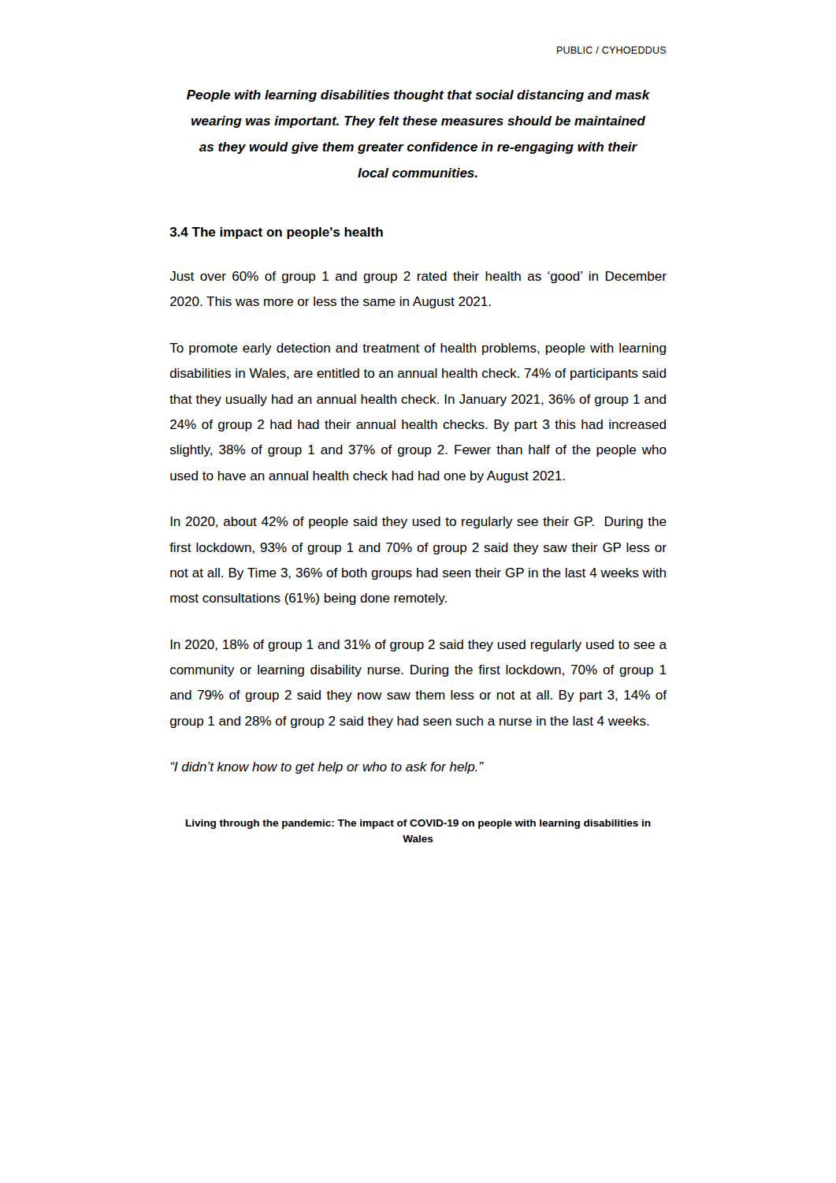PUBLIC / CYHOEDDUS
People with learning disabilities thought that social distancing and mask wearing was important. They felt these measures should be maintained as they would give them greater confidence in re-engaging with their local communities.
3.4 The impact on people's health
Just over 60% of group 1 and group 2 rated their health as ‘good’ in December 2020. This was more or less the same in August 2021.
To promote early detection and treatment of health problems, people with learning disabilities in Wales, are entitled to an annual health check. 74% of participants said that they usually had an annual health check. In January 2021, 36% of group 1 and 24% of group 2 had had their annual health checks. By part 3 this had increased slightly, 38% of group 1 and 37% of group 2. Fewer than half of the people who used to have an annual health check had had one by August 2021.
In 2020, about 42% of people said they used to regularly see their GP. During the first lockdown, 93% of group 1 and 70% of group 2 said they saw their GP less or not at all. By Time 3, 36% of both groups had seen their GP in the last 4 weeks with most consultations (61%) being done remotely.
In 2020, 18% of group 1 and 31% of group 2 said they used regularly used to see a community or learning disability nurse. During the first lockdown, 70% of group 1 and 79% of group 2 said they now saw them less or not at all. By part 3, 14% of group 1 and 28% of group 2 said they had seen such a nurse in the last 4 weeks.
“I didn’t know how to get help or who to ask for help.”
Living through the pandemic: The impact of COVID-19 on people with learning disabilities in Wales